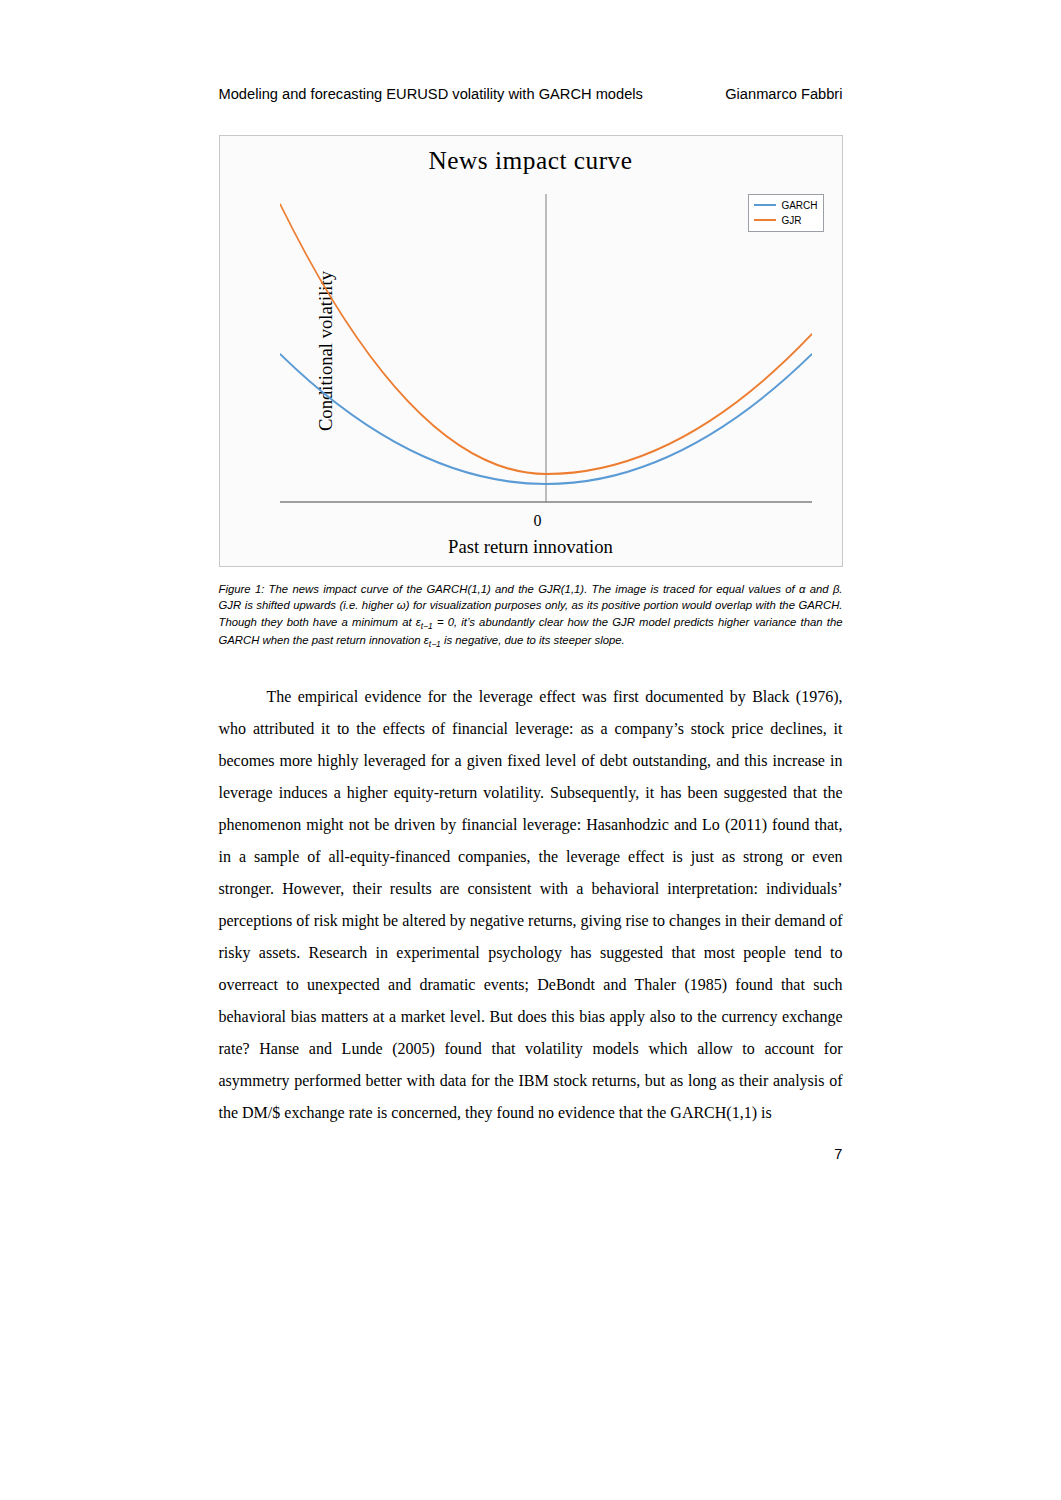Modeling and forecasting EURUSD volatility with GARCH models Gianmarco Fabbri
News impact curve
GARCH
GJR
Conditional volatility
0
Past return innovation
Figure 1: The news impact curve of the GARCH(1,1) and the GJR(1,1). The image is traced for equal values of α and β. GJR is shifted upwards (i.e. higher ω) for visualization purposes only, as its positive portion would overlap with the GARCH. Though they both have a minimum at εt−1 = 0, it’s abundantly clear how the GJR model predicts higher variance than the GARCH when the past return innovation εt−1 is negative, due to its steeper slope.
The empirical evidence for the leverage effect was first documented by Black (1976), who attributed it to the effects of financial leverage: as a company’s stock price declines, it becomes more highly leveraged for a given fixed level of debt outstanding, and this increase in leverage induces a higher equity-return volatility. Subsequently, it has been suggested that the phenomenon might not be driven by financial leverage: Hasanhodzic and Lo (2011) found that, in a sample of all-equity-financed companies, the leverage effect is just as strong or even stronger. However, their results are consistent with a behavioral interpretation: individuals’ perceptions of risk might be altered by negative returns, giving rise to changes in their demand of risky assets. Research in experimental psychology has suggested that most people tend to overreact to unexpected and dramatic events; DeBondt and Thaler (1985) found that such behavioral bias matters at a market level. But does this bias apply also to the currency exchange rate? Hanse and Lunde (2005) found that volatility models which allow to account for asymmetry performed better with data for the IBM stock returns, but as long as their analysis of the DM/$ exchange rate is concerned, they found no evidence that the GARCH(1,1) is
7